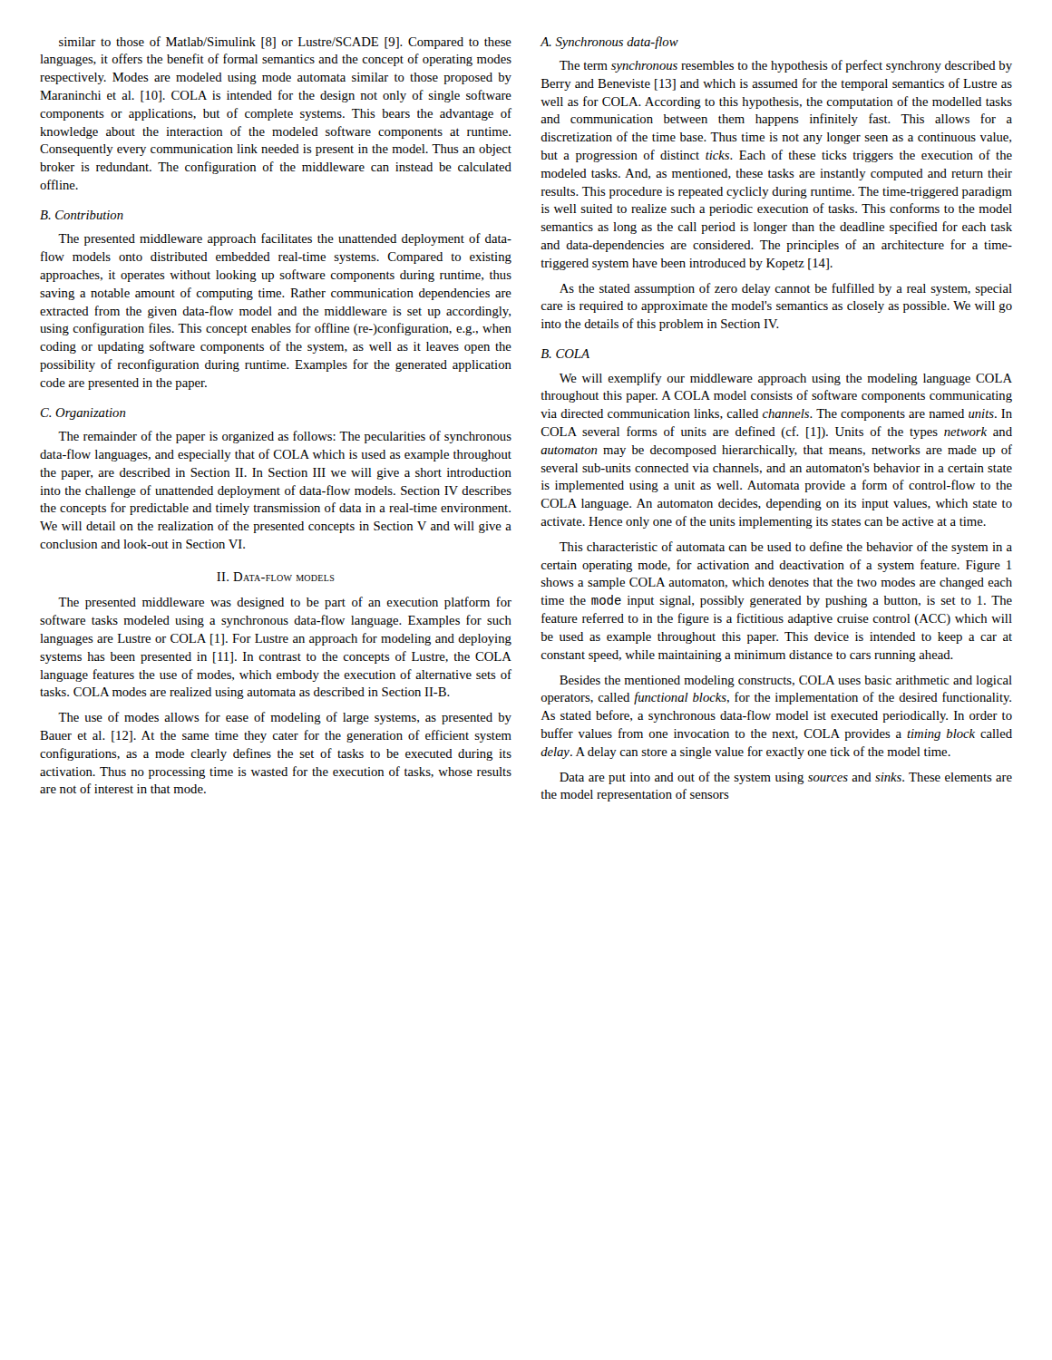similar to those of Matlab/Simulink [8] or Lustre/SCADE [9]. Compared to these languages, it offers the benefit of formal semantics and the concept of operating modes respectively. Modes are modeled using mode automata similar to those proposed by Maraninchi et al. [10]. COLA is intended for the design not only of single software components or applications, but of complete systems. This bears the advantage of knowledge about the interaction of the modeled software components at runtime. Consequently every communication link needed is present in the model. Thus an object broker is redundant. The configuration of the middleware can instead be calculated offline.
B. Contribution
The presented middleware approach facilitates the unattended deployment of data-flow models onto distributed embedded real-time systems. Compared to existing approaches, it operates without looking up software components during runtime, thus saving a notable amount of computing time. Rather communication dependencies are extracted from the given data-flow model and the middleware is set up accordingly, using configuration files. This concept enables for offline (re-)configuration, e.g., when coding or updating software components of the system, as well as it leaves open the possibility of reconfiguration during runtime. Examples for the generated application code are presented in the paper.
C. Organization
The remainder of the paper is organized as follows: The pecularities of synchronous data-flow languages, and especially that of COLA which is used as example throughout the paper, are described in Section II. In Section III we will give a short introduction into the challenge of unattended deployment of data-flow models. Section IV describes the concepts for predictable and timely transmission of data in a real-time environment. We will detail on the realization of the presented concepts in Section V and will give a conclusion and look-out in Section VI.
II. Data-flow models
The presented middleware was designed to be part of an execution platform for software tasks modeled using a synchronous data-flow language. Examples for such languages are Lustre or COLA [1]. For Lustre an approach for modeling and deploying systems has been presented in [11]. In contrast to the concepts of Lustre, the COLA language features the use of modes, which embody the execution of alternative sets of tasks. COLA modes are realized using automata as described in Section II-B.
The use of modes allows for ease of modeling of large systems, as presented by Bauer et al. [12]. At the same time they cater for the generation of efficient system configurations, as a mode clearly defines the set of tasks to be executed during its activation. Thus no processing time is wasted for the execution of tasks, whose results are not of interest in that mode.
A. Synchronous data-flow
The term synchronous resembles to the hypothesis of perfect synchrony described by Berry and Beneviste [13] and which is assumed for the temporal semantics of Lustre as well as for COLA. According to this hypothesis, the computation of the modelled tasks and communication between them happens infinitely fast. This allows for a discretization of the time base. Thus time is not any longer seen as a continuous value, but a progression of distinct ticks. Each of these ticks triggers the execution of the modeled tasks. And, as mentioned, these tasks are instantly computed and return their results. This procedure is repeated cyclicly during runtime. The time-triggered paradigm is well suited to realize such a periodic execution of tasks. This conforms to the model semantics as long as the call period is longer than the deadline specified for each task and data-dependencies are considered. The principles of an architecture for a time-triggered system have been introduced by Kopetz [14].
As the stated assumption of zero delay cannot be fulfilled by a real system, special care is required to approximate the model's semantics as closely as possible. We will go into the details of this problem in Section IV.
B. COLA
We will exemplify our middleware approach using the modeling language COLA throughout this paper. A COLA model consists of software components communicating via directed communication links, called channels. The components are named units. In COLA several forms of units are defined (cf. [1]). Units of the types network and automaton may be decomposed hierarchically, that means, networks are made up of several sub-units connected via channels, and an automaton's behavior in a certain state is implemented using a unit as well. Automata provide a form of control-flow to the COLA language. An automaton decides, depending on its input values, which state to activate. Hence only one of the units implementing its states can be active at a time.
This characteristic of automata can be used to define the behavior of the system in a certain operating mode, for activation and deactivation of a system feature. Figure 1 shows a sample COLA automaton, which denotes that the two modes are changed each time the mode input signal, possibly generated by pushing a button, is set to 1. The feature referred to in the figure is a fictitious adaptive cruise control (ACC) which will be used as example throughout this paper. This device is intended to keep a car at constant speed, while maintaining a minimum distance to cars running ahead.
Besides the mentioned modeling constructs, COLA uses basic arithmetic and logical operators, called functional blocks, for the implementation of the desired functionality. As stated before, a synchronous data-flow model ist executed periodically. In order to buffer values from one invocation to the next, COLA provides a timing block called delay. A delay can store a single value for exactly one tick of the model time.
Data are put into and out of the system using sources and sinks. These elements are the model representation of sensors